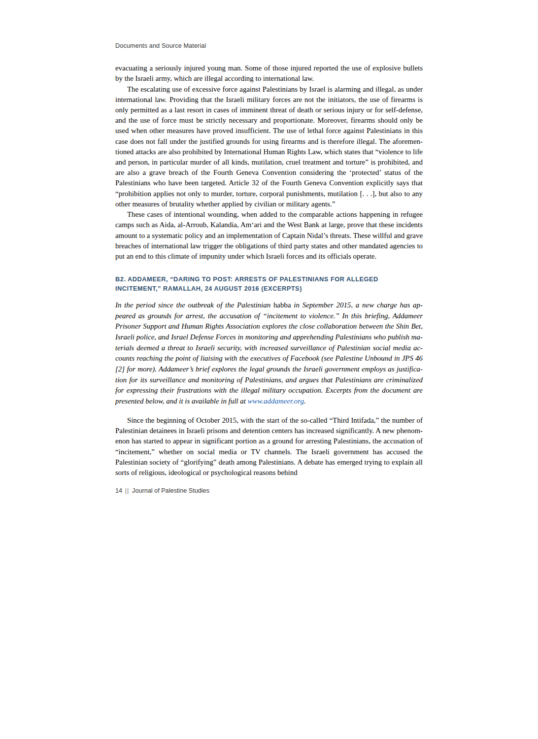Documents and Source Material
evacuating a seriously injured young man. Some of those injured reported the use of explosive bullets by the Israeli army, which are illegal according to international law.
The escalating use of excessive force against Palestinians by Israel is alarming and illegal, as under international law. Providing that the Israeli military forces are not the initiators, the use of firearms is only permitted as a last resort in cases of imminent threat of death or serious injury or for self-defense, and the use of force must be strictly necessary and proportionate. Moreover, firearms should only be used when other measures have proved insufficient. The use of lethal force against Palestinians in this case does not fall under the justified grounds for using firearms and is therefore illegal. The aforementioned attacks are also prohibited by International Human Rights Law, which states that “violence to life and person, in particular murder of all kinds, mutilation, cruel treatment and torture” is prohibited, and are also a grave breach of the Fourth Geneva Convention considering the ‘protected’ status of the Palestinians who have been targeted. Article 32 of the Fourth Geneva Convention explicitly says that “prohibition applies not only to murder, torture, corporal punishments, mutilation [. . .], but also to any other measures of brutality whether applied by civilian or military agents.”
These cases of intentional wounding, when added to the comparable actions happening in refugee camps such as Aida, al-Arroub, Kalandia, Am‘ari and the West Bank at large, prove that these incidents amount to a systematic policy and an implementation of Captain Nidal’s threats. These willful and grave breaches of international law trigger the obligations of third party states and other mandated agencies to put an end to this climate of impunity under which Israeli forces and its officials operate.
B2. Addameer, “Daring to Post: Arrests of Palestinians for Alleged Incitement,” Ramallah, 24 August 2016 (Excerpts)
In the period since the outbreak of the Palestinian habba in September 2015, a new charge has appeared as grounds for arrest, the accusation of “incitement to violence.” In this briefing, Addameer Prisoner Support and Human Rights Association explores the close collaboration between the Shin Bet, Israeli police, and Israel Defense Forces in monitoring and apprehending Palestinians who publish materials deemed a threat to Israeli security, with increased surveillance of Palestinian social media accounts reaching the point of liaising with the executives of Facebook (see Palestine Unbound in JPS 46 [2] for more). Addameer’s brief explores the legal grounds the Israeli government employs as justification for its surveillance and monitoring of Palestinians, and argues that Palestinians are criminalized for expressing their frustrations with the illegal military occupation. Excerpts from the document are presented below, and it is available in full at www.addameer.org.
Since the beginning of October 2015, with the start of the so-called “Third Intifada,” the number of Palestinian detainees in Israeli prisons and detention centers has increased significantly. A new phenomenon has started to appear in significant portion as a ground for arresting Palestinians, the accusation of “incitement,” whether on social media or TV channels. The Israeli government has accused the Palestinian society of “glorifying” death among Palestinians. A debate has emerged trying to explain all sorts of religious, ideological or psychological reasons behind
14||Journal of Palestine Studies